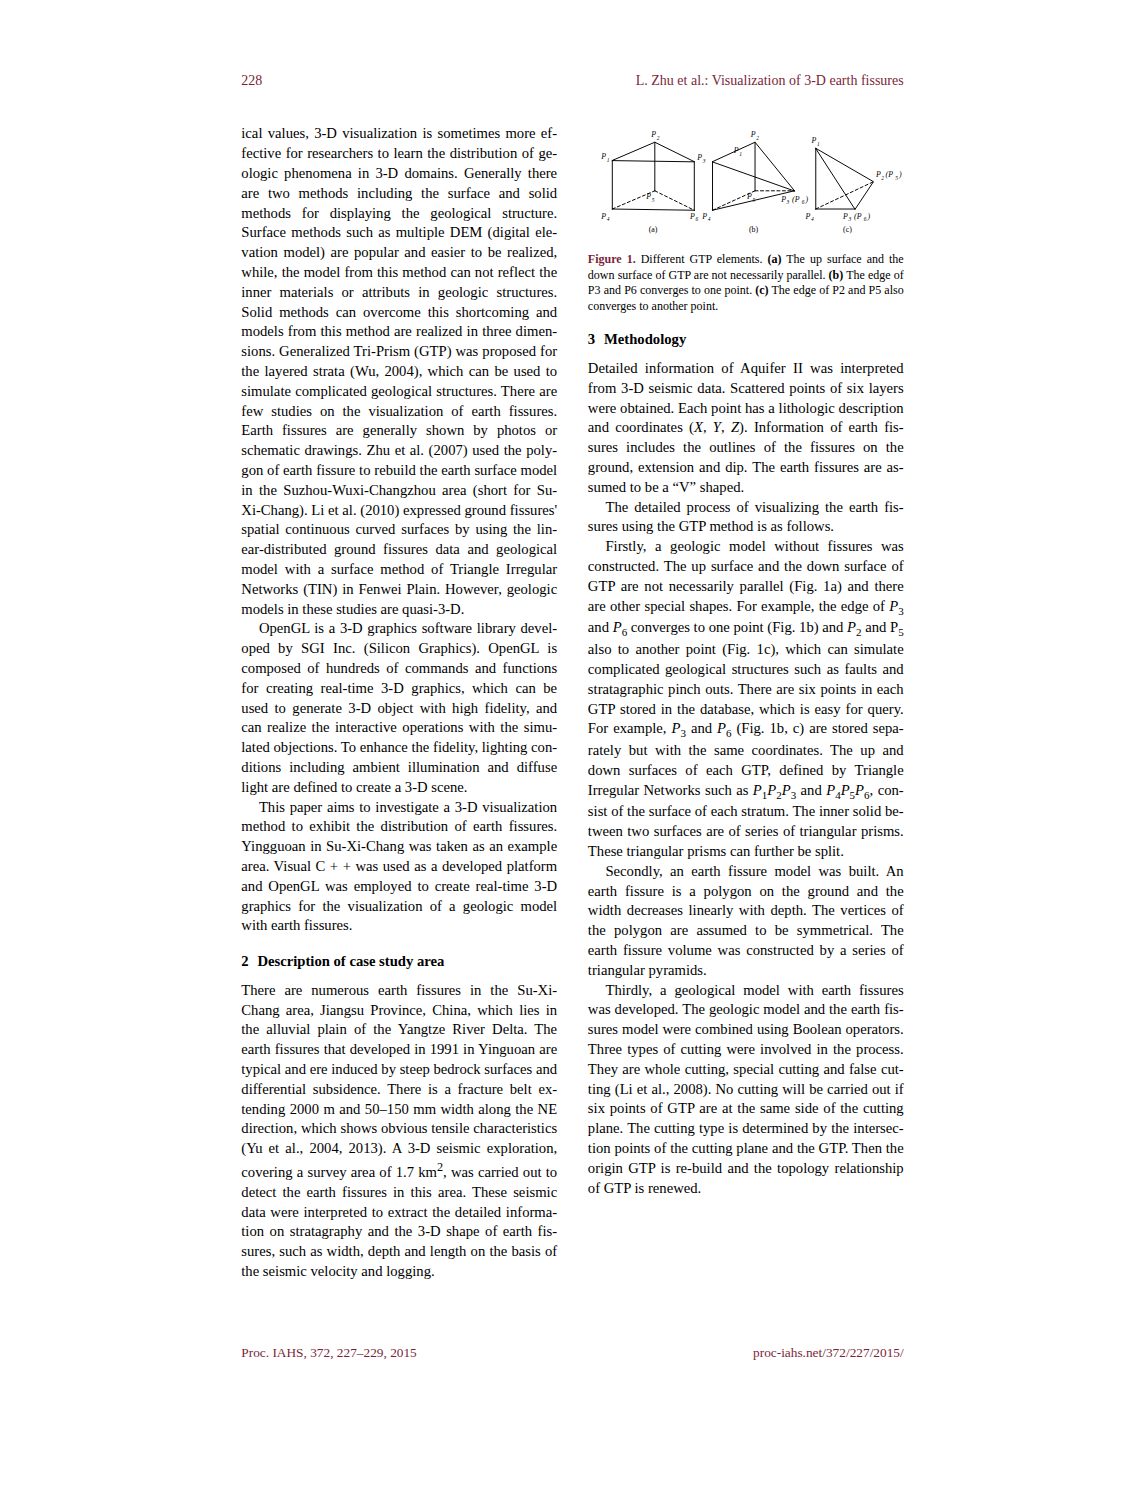228
L. Zhu et al.: Visualization of 3-D earth fissures
ical values, 3-D visualization is sometimes more effective for researchers to learn the distribution of geologic phenomena in 3-D domains. Generally there are two methods including the surface and solid methods for displaying the geological structure. Surface methods such as multiple DEM (digital elevation model) are popular and easier to be realized, while, the model from this method can not reflect the inner materials or attributs in geologic structures. Solid methods can overcome this shortcoming and models from this method are realized in three dimensions. Generalized Tri-Prism (GTP) was proposed for the layered strata (Wu, 2004), which can be used to simulate complicated geological structures. There are few studies on the visualization of earth fissures. Earth fissures are generally shown by photos or schematic drawings. Zhu et al. (2007) used the polygon of earth fissure to rebuild the earth surface model in the Suzhou-Wuxi-Changzhou area (short for Su-Xi-Chang). Li et al. (2010) expressed ground fissures' spatial continuous curved surfaces by using the linear-distributed ground fissures data and geological model with a surface method of Triangle Irregular Networks (TIN) in Fenwei Plain. However, geologic models in these studies are quasi-3-D.
OpenGL is a 3-D graphics software library developed by SGI Inc. (Silicon Graphics). OpenGL is composed of hundreds of commands and functions for creating real-time 3-D graphics, which can be used to generate 3-D object with high fidelity, and can realize the interactive operations with the simulated objections. To enhance the fidelity, lighting conditions including ambient illumination and diffuse light are defined to create a 3-D scene.
This paper aims to investigate a 3-D visualization method to exhibit the distribution of earth fissures. Yingguoan in Su-Xi-Chang was taken as an example area. Visual C + + was used as a developed platform and OpenGL was employed to create real-time 3-D graphics for the visualization of a geologic model with earth fissures.
2 Description of case study area
There are numerous earth fissures in the Su-Xi-Chang area, Jiangsu Province, China, which lies in the alluvial plain of the Yangtze River Delta. The earth fissures that developed in 1991 in Yinguoan are typical and ere induced by steep bedrock surfaces and differential subsidence. There is a fracture belt extending 2000 m and 50–150 mm width along the NE direction, which shows obvious tensile characteristics (Yu et al., 2004, 2013). A 3-D seismic exploration, covering a survey area of 1.7 km2, was carried out to detect the earth fissures in this area. These seismic data were interpreted to extract the detailed information on stratagraphy and the 3-D shape of earth fissures, such as width, depth and length on the basis of the seismic velocity and logging.
P2 P1 P3 P5 P4 P6 P2 P1 P5 P4 P3 (P6) P1 P2 (P5) P4 P3 (P6) (a) (b) (c)
Figure 1. Different GTP elements. (a) The up surface and the down surface of GTP are not necessarily parallel. (b) The edge of P3 and P6 converges to one point. (c) The edge of P2 and P5 also converges to another point.
3 Methodology
Detailed information of Aquifer II was interpreted from 3-D seismic data. Scattered points of six layers were obtained. Each point has a lithologic description and coordinates (X, Y, Z). Information of earth fissures includes the outlines of the fissures on the ground, extension and dip. The earth fissures are assumed to be a “V” shaped.
The detailed process of visualizing the earth fissures using the GTP method is as follows.
Firstly, a geologic model without fissures was constructed. The up surface and the down surface of GTP are not necessarily parallel (Fig. 1a) and there are other special shapes. For example, the edge of P3 and P6 converges to one point (Fig. 1b) and P2 and P5 also to another point (Fig. 1c), which can simulate complicated geological structures such as faults and stratagraphic pinch outs. There are six points in each GTP stored in the database, which is easy for query. For example, P3 and P6 (Fig. 1b, c) are stored separately but with the same coordinates. The up and down surfaces of each GTP, defined by Triangle Irregular Networks such as P1P2P3 and P4P5P6, consist of the surface of each stratum. The inner solid between two surfaces are of series of triangular prisms. These triangular prisms can further be split.
Secondly, an earth fissure model was built. An earth fissure is a polygon on the ground and the width decreases linearly with depth. The vertices of the polygon are assumed to be symmetrical. The earth fissure volume was constructed by a series of triangular pyramids.
Thirdly, a geological model with earth fissures was developed. The geologic model and the earth fissures model were combined using Boolean operators. Three types of cutting were involved in the process. They are whole cutting, special cutting and false cutting (Li et al., 2008). No cutting will be carried out if six points of GTP are at the same side of the cutting plane. The cutting type is determined by the intersection points of the cutting plane and the GTP. Then the origin GTP is re-build and the topology relationship of GTP is renewed.
Proc. IAHS, 372, 227–229, 2015
proc-iahs.net/372/227/2015/